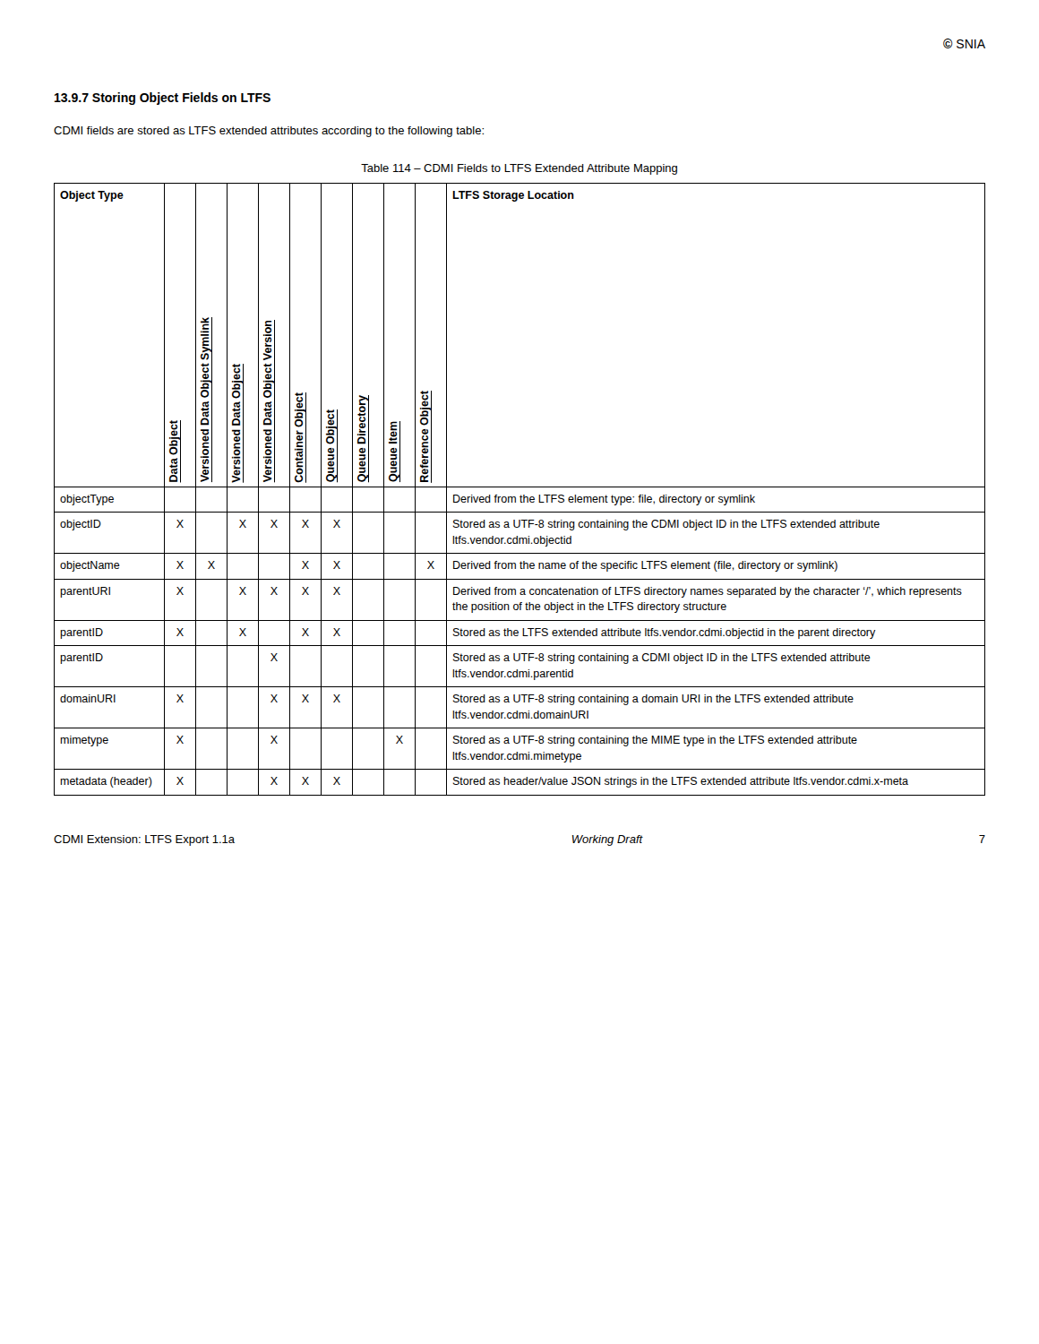© SNIA
13.9.7 Storing Object Fields on LTFS
CDMI fields are stored as LTFS extended attributes according to the following table:
Table 114 – CDMI Fields to LTFS Extended Attribute Mapping
| Object Type | Data Object | Versioned Data Object Symlink | Versioned Data Object | Versioned Data Object Version | Container Object | Queue Object | Queue Directory | Queue Item | Reference Object | LTFS Storage Location |
| --- | --- | --- | --- | --- | --- | --- | --- | --- | --- | --- |
| objectType | | | | | | | | | | Derived from the LTFS element type: file, directory or symlink |
| objectID | X | | X | X | X | X | | | | Stored as a UTF-8 string containing the CDMI object ID in the LTFS extended attribute ltfs.vendor.cdmi.objectid |
| objectName | X | X | | | X | X | | | X | Derived from the name of the specific LTFS element (file, directory or symlink) |
| parentURI | X | | X | X | X | X | | | | Derived from a concatenation of LTFS directory names separated by the character ‘/’, which represents the position of the object in the LTFS directory structure |
| parentID | X | | X | | X | X | | | | Stored as the LTFS extended attribute ltfs.vendor.cdmi.objectid in the parent directory |
| parentID | | | | X | | | | | | Stored as a UTF-8 string containing a CDMI object ID in the LTFS extended attribute ltfs.vendor.cdmi.parentid |
| domainURI | X | | | X | X | X | | | | Stored as a UTF-8 string containing a domain URI in the LTFS extended attribute ltfs.vendor.cdmi.domainURI |
| mimetype | X | | | X | | | | X | | Stored as a UTF-8 string containing the MIME type in the LTFS extended attribute ltfs.vendor.cdmi.mimetype |
| metadata (header) | X | | | X | X | X | | | | Stored as header/value JSON strings in the LTFS extended attribute ltfs.vendor.cdmi.x-meta |
CDMI Extension: LTFS Export 1.1a
Working Draft
7